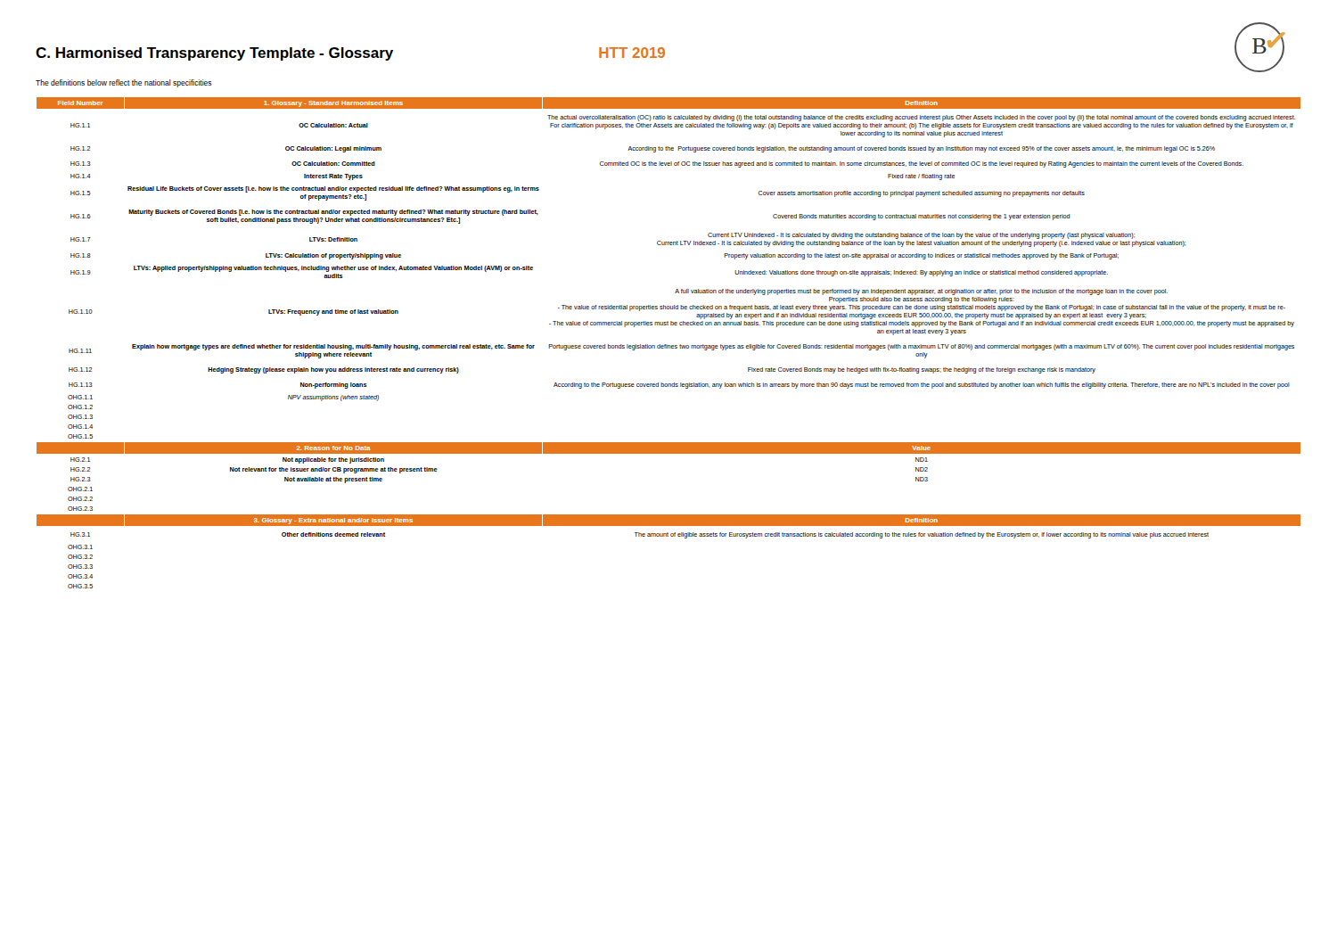B✓
C. Harmonised Transparency Template - Glossary
HTT 2019
The definitions below reflect the national specificities
| Field Number | 1. Glossary - Standard Harmonised Items | Definition |
| --- | --- | --- |
| HG.1.1 | OC Calculation: Actual | The actual overcollateralisation (OC) ratio is calculated by dividing (i) the total outstanding balance of the credits excluding accrued interest plus Other Assets included in the cover pool by (ii) the total nominal amount of the covered bonds excluding accrued interest. For clarification purposes, the Other Assets are calculated the following way: (a) Depoits are valued according to their amount; (b) The eligible assets for Eurosystem credit transactions are valued according to the rules for valuation defined by the Eurosystem or, if lower according to its nominal value plus accrued interest |
| HG.1.2 | OC Calculation: Legal minimum | According to the Portuguese covered bonds legislation, the outstanding amount of covered bonds issued by an Institution may not exceed 95% of the cover assets amount, ie, the minimum legal OC is 5.26% |
| HG.1.3 | OC Calculation: Committed | Commited OC is the level of OC the Issuer has agreed and is commited to maintain. In some circumstances, the level of commited OC is the level required by Rating Agencies to maintain the current levels of the Covered Bonds. |
| HG.1.4 | Interest Rate Types | Fixed rate / floating rate |
| HG.1.5 | Residual Life Buckets of Cover assets [i.e. how is the contractual and/or expected residual life defined? What assumptions eg, in terms of prepayments? etc.] | Cover assets amortisation profile according to principal payment schedulled assuming no prepayments nor defaults |
| HG.1.6 | Maturity Buckets of Covered Bonds [i.e. how is the contractual and/or expected maturity defined? What maturity structure (hard bullet, soft bullet, conditional pass through)? Under what conditions/circumstances? Etc.] | Covered Bonds maturities according to contractual maturities not considering the 1 year extension period |
| HG.1.7 | LTVs: Definition | Current LTV Unindexed - It is calculated by dividing the outstanding balance of the loan by the value of the underlying property (last physical valuation); Current LTV Indexed - It is calculated by dividing the outstanding balance of the loan by the latest valuation amount of the underlying property (i.e. indexed value or last physical valuation); |
| HG.1.8 | LTVs: Calculation of property/shipping value | Property valuation according to the latest on-site appraisal or according to indices or statistical methodes approved by the Bank of Portugal; |
| HG.1.9 | LTVs: Applied property/shipping valuation techniques, including whether use of index, Automated Valuation Model (AVM) or on-site audits | Unindexed: Valuations done through on-site appraisals; Indexed: By applying an indice or statistical method considered appropriate. |
| HG.1.10 | LTVs: Frequency and time of last valuation | A full valuation of the underlying properties must be performed by an independent appraiser, at origination or after, prior to the inclusion of the mortgage loan in the cover pool. Properties should also be assess according to the following rules: - The value of residential properties should be checked on a frequent basis, at least every three years. This procedure can be done using statistical models approved by the Bank of Portugal; in case of substancial fall in the value of the property, it must be re-appraised by an expert and if an individual residential mortgage exceeds EUR 500,000.00, the property must be appraised by an expert at least every 3 years; - The value of commercial properties must be checked on an annual basis. This procedure can be done using statistical models approved by the Bank of Portugal and if an individual commercial credit exceeds EUR 1,000,000.00, the property must be appraised by an expert at least every 3 years |
| HG.1.11 | Explain how mortgage types are defined whether for residential housing, multi-family housing, commercial real estate, etc. Same for shipping where releevant | Portuguese covered bonds legislation defines two mortgage types as eligible for Covered Bonds: residential mortgages (with a maximum LTV of 80%) and commercial mortgages (with a maximum LTV of 60%). The current cover pool includes residential mortgages only |
| HG.1.12 | Hedging Strategy (please explain how you address interest rate and currency risk) | Fixed rate Covered Bonds may be hedged with fix-to-floating swaps; the hedging of the foreign exchange risk is mandatory |
| HG.1.13 | Non-performing loans | According to the Portuguese covered bonds legislation, any loan which is in arrears by more than 90 days must be removed from the pool and substituted by another loan which fulfils the eligibility criteria. Therefore, there are no NPL's included in the cover pool |
| OHG.1.1 | NPV assumptions (when stated) | |
| OHG.1.2 | | |
| OHG.1.3 | | |
| OHG.1.4 | | |
| OHG.1.5 | | |
| | 2. Reason for No Data | Value |
| HG.2.1 | Not applicable for the jurisdiction | ND1 |
| HG.2.2 | Not relevant for the issuer and/or CB programme at the present time | ND2 |
| HG.2.3 | Not available at the present time | ND3 |
| OHG.2.1 | | |
| OHG.2.2 | | |
| OHG.2.3 | | |
| | 3. Glossary - Extra national and/or Issuer Items | Definition |
| HG.3.1 | Other definitions deemed relevant | The amount of eligible assets for Eurosystem credit transactions is calculated according to the rules for valuation defined by the Eurosystem or, if lower according to its nominal value plus accrued interest |
| OHG.3.1 | | |
| OHG.3.2 | | |
| OHG.3.3 | | |
| OHG.3.4 | | |
| OHG.3.5 | | |